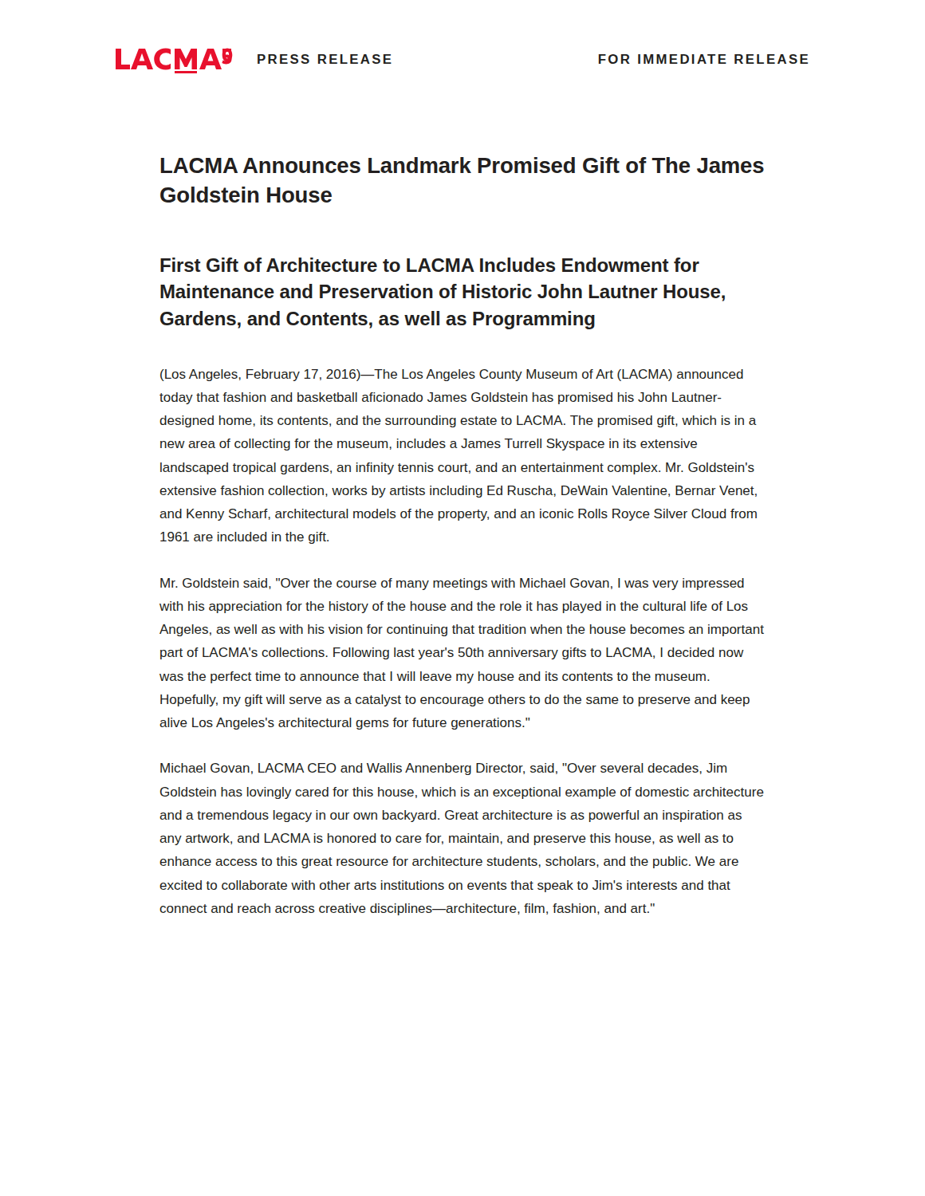Press Release For Immediate Release
LACMA Announces Landmark Promised Gift of The James Goldstein House
First Gift of Architecture to LACMA Includes Endowment for Maintenance and Preservation of Historic John Lautner House, Gardens, and Contents, as well as Programming
(Los Angeles, February 17, 2016)—The Los Angeles County Museum of Art (LACMA) announced today that fashion and basketball aficionado James Goldstein has promised his John Lautner-designed home, its contents, and the surrounding estate to LACMA. The promised gift, which is in a new area of collecting for the museum, includes a James Turrell Skyspace in its extensive landscaped tropical gardens, an infinity tennis court, and an entertainment complex. Mr. Goldstein's extensive fashion collection, works by artists including Ed Ruscha, DeWain Valentine, Bernar Venet, and Kenny Scharf, architectural models of the property, and an iconic Rolls Royce Silver Cloud from 1961 are included in the gift.
Mr. Goldstein said, "Over the course of many meetings with Michael Govan, I was very impressed with his appreciation for the history of the house and the role it has played in the cultural life of Los Angeles, as well as with his vision for continuing that tradition when the house becomes an important part of LACMA's collections. Following last year's 50th anniversary gifts to LACMA, I decided now was the perfect time to announce that I will leave my house and its contents to the museum. Hopefully, my gift will serve as a catalyst to encourage others to do the same to preserve and keep alive Los Angeles's architectural gems for future generations."
Michael Govan, LACMA CEO and Wallis Annenberg Director, said, "Over several decades, Jim Goldstein has lovingly cared for this house, which is an exceptional example of domestic architecture and a tremendous legacy in our own backyard. Great architecture is as powerful an inspiration as any artwork, and LACMA is honored to care for, maintain, and preserve this house, as well as to enhance access to this great resource for architecture students, scholars, and the public. We are excited to collaborate with other arts institutions on events that speak to Jim's interests and that connect and reach across creative disciplines—architecture, film, fashion, and art."